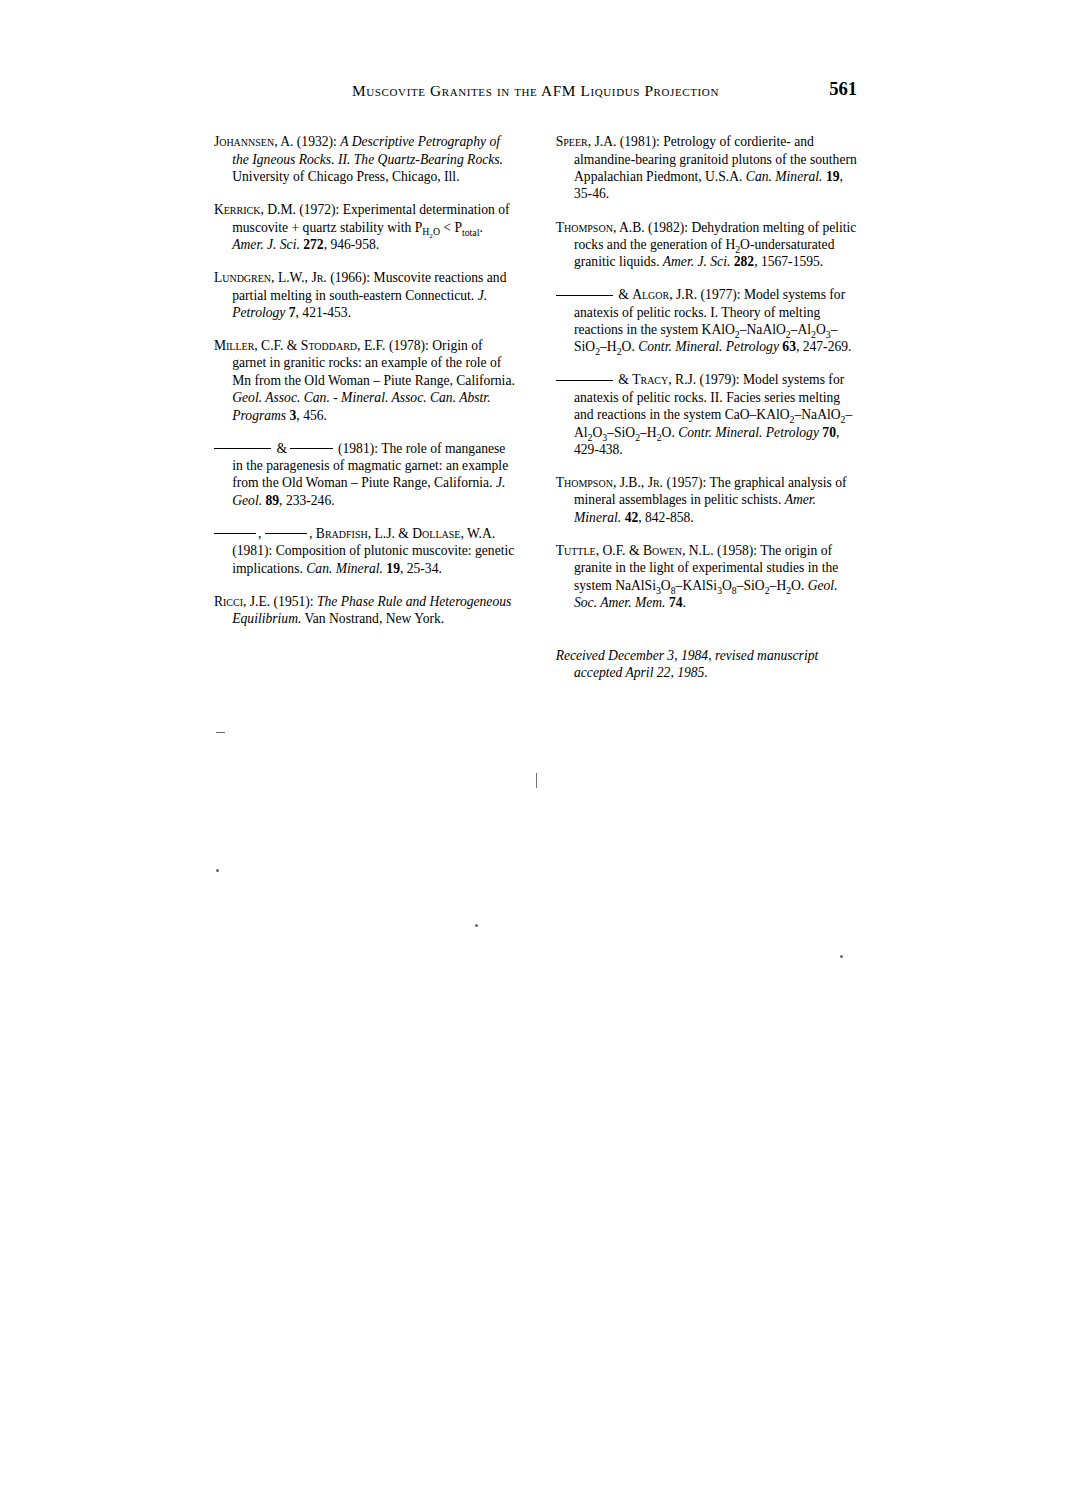Muscovite Granites in the AFM Liquidus Projection 561
Johannsen, A. (1932): A Descriptive Petrography of the Igneous Rocks. II. The Quartz-Bearing Rocks. University of Chicago Press, Chicago, Ill.
Kerrick, D.M. (1972): Experimental determination of muscovite + quartz stability with PH2O < Ptotal. Amer. J. Sci. 272, 946-958.
Lundgren, L.W., Jr. (1966): Muscovite reactions and partial melting in south-eastern Connecticut. J. Petrology 7, 421-453.
Miller, C.F. & Stoddard, E.F. (1978): Origin of garnet in granitic rocks: an example of the role of Mn from the Old Woman – Piute Range, California. Geol. Assoc. Can. - Mineral. Assoc. Can. Abstr. Programs 3, 456.
& (1981): The role of manganese in the paragenesis of magmatic garnet: an example from the Old Woman – Piute Range, California. J. Geol. 89, 233-246.
, , Bradfish, L.J. & Dollase, W.A. (1981): Composition of plutonic muscovite: genetic implications. Can. Mineral. 19, 25-34.
Ricci, J.E. (1951): The Phase Rule and Heterogeneous Equilibrium. Van Nostrand, New York.
Speer, J.A. (1981): Petrology of cordierite- and almandine-bearing granitoid plutons of the southern Appalachian Piedmont, U.S.A. Can. Mineral. 19, 35-46.
Thompson, A.B. (1982): Dehydration melting of pelitic rocks and the generation of H2O-undersaturated granitic liquids. Amer. J. Sci. 282, 1567-1595.
& Algor, J.R. (1977): Model systems for anatexis of pelitic rocks. I. Theory of melting reactions in the system KAlO2–NaAlO2–Al2O3–SiO2–H2O. Contr. Mineral. Petrology 63, 247-269.
& Tracy, R.J. (1979): Model systems for anatexis of pelitic rocks. II. Facies series melting and reactions in the system CaO–KAlO2–NaAlO2–Al2O3–SiO2–H2O. Contr. Mineral. Petrology 70, 429-438.
Thompson, J.B., Jr. (1957): The graphical analysis of mineral assemblages in pelitic schists. Amer. Mineral. 42, 842-858.
Tuttle, O.F. & Bowen, N.L. (1958): The origin of granite in the light of experimental studies in the system NaAlSi3O8–KAlSi3O8–SiO2–H2O. Geol. Soc. Amer. Mem. 74.
Received December 3, 1984, revised manuscript accepted April 22, 1985.